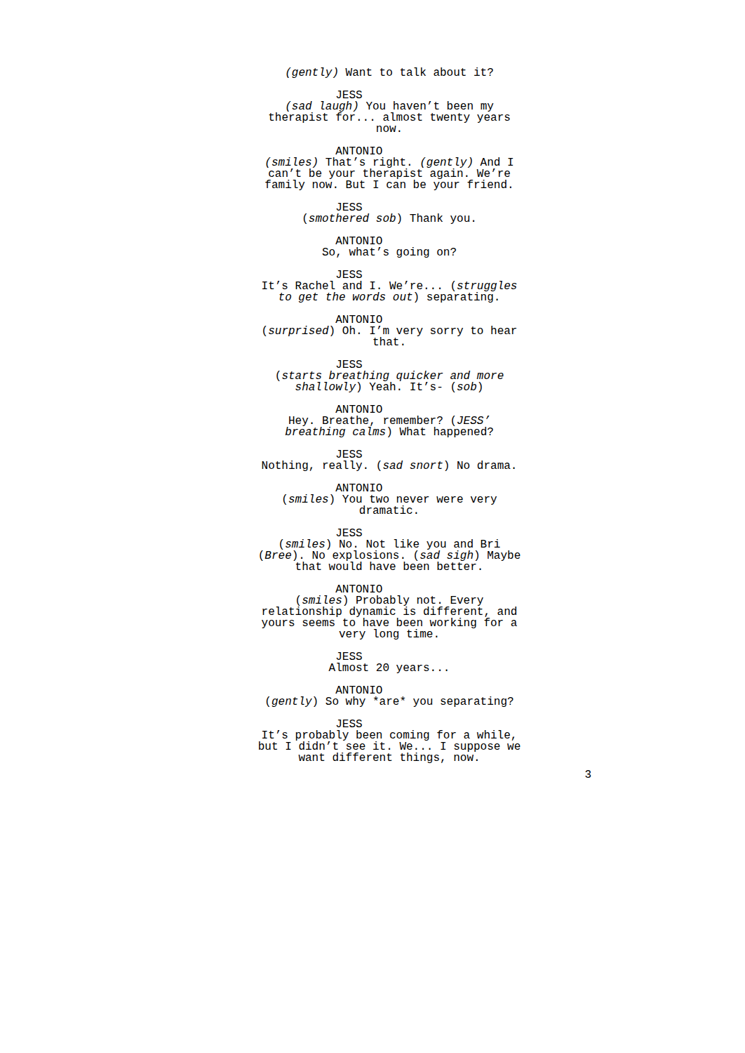(gently) Want to talk about it?
JESS
(sad laugh) You haven’t been my therapist for... almost twenty years now.
ANTONIO
(smiles) That’s right. (gently) And I can’t be your therapist again. We’re family now. But I can be your friend.
JESS
(smothered sob) Thank you.
ANTONIO
So, what’s going on?
JESS
It’s Rachel and I. We’re... (struggles to get the words out) separating.
ANTONIO
(surprised) Oh. I’m very sorry to hear that.
JESS
(starts breathing quicker and more shallowly) Yeah. It’s- (sob)
ANTONIO
Hey. Breathe, remember? (JESS’ breathing calms) What happened?
JESS
Nothing, really. (sad snort) No drama.
ANTONIO
(smiles) You two never were very dramatic.
JESS
(smiles) No. Not like you and Bri (Bree). No explosions. (sad sigh) Maybe that would have been better.
ANTONIO
(smiles) Probably not. Every relationship dynamic is different, and yours seems to have been working for a very long time.
JESS
Almost 20 years...
ANTONIO
(gently) So why *are* you separating?
JESS
It’s probably been coming for a while, but I didn’t see it. We... I suppose we want different things, now.
3